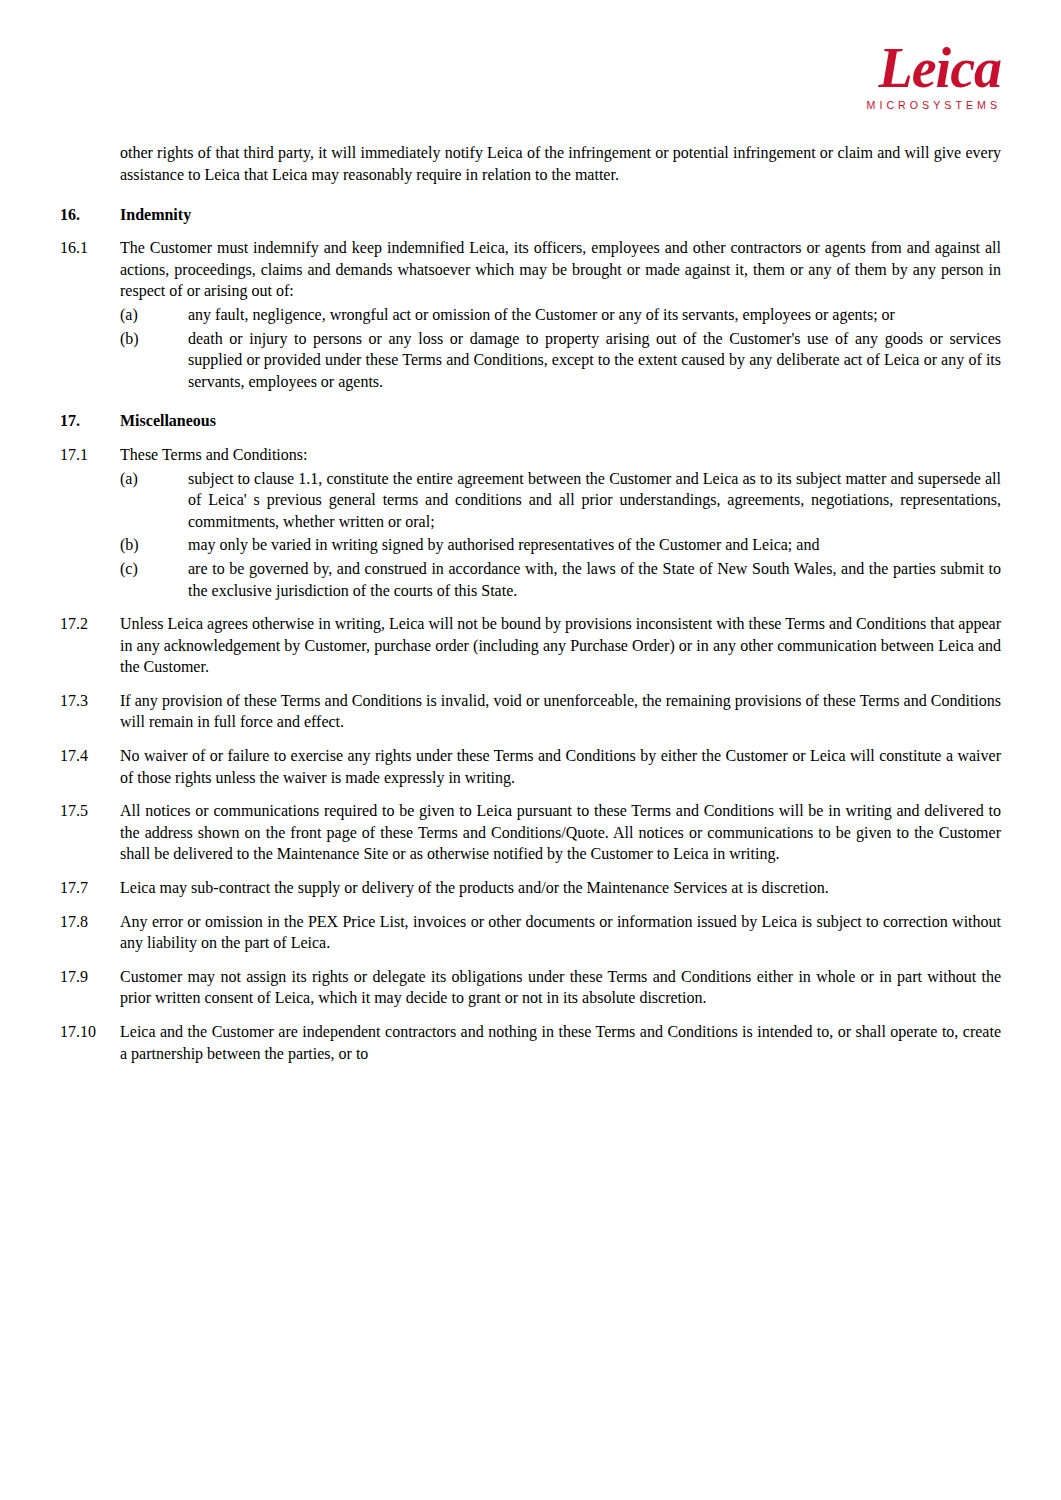Leica
MICROSYSTEMS
other rights of that third party, it will immediately notify Leica of the infringement or potential infringement or claim and will give every assistance to Leica that Leica may reasonably require in relation to the matter.
16. Indemnity
16.1
The Customer must indemnify and keep indemnified Leica, its officers, employees and other contractors or agents from and against all actions, proceedings, claims and demands whatsoever which may be brought or made against it, them or any of them by any person in respect of or arising out of:
(a)
any fault, negligence, wrongful act or omission of the Customer or any of its servants, employees or agents; or
(b)
death or injury to persons or any loss or damage to property arising out of the Customer's use of any goods or services supplied or provided under these Terms and Conditions, except to the extent caused by any deliberate act of Leica or any of its servants, employees or agents.
17. Miscellaneous
17.1
These Terms and Conditions:
(a)
subject to clause 1.1, constitute the entire agreement between the Customer and Leica as to its subject matter and supersede all of Leica' s previous general terms and conditions and all prior understandings, agreements, negotiations, representations, commitments, whether written or oral;
(b)
may only be varied in writing signed by authorised representatives of the Customer and Leica; and
(c)
are to be governed by, and construed in accordance with, the laws of the State of New South Wales, and the parties submit to the exclusive jurisdiction of the courts of this State.
17.2
Unless Leica agrees otherwise in writing, Leica will not be bound by provisions inconsistent with these Terms and Conditions that appear in any acknowledgement by Customer, purchase order (including any Purchase Order) or in any other communication between Leica and the Customer.
17.3
If any provision of these Terms and Conditions is invalid, void or unenforceable, the remaining provisions of these Terms and Conditions will remain in full force and effect.
17.4
No waiver of or failure to exercise any rights under these Terms and Conditions by either the Customer or Leica will constitute a waiver of those rights unless the waiver is made expressly in writing.
17.5
All notices or communications required to be given to Leica pursuant to these Terms and Conditions will be in writing and delivered to the address shown on the front page of these Terms and Conditions/Quote. All notices or communications to be given to the Customer shall be delivered to the Maintenance Site or as otherwise notified by the Customer to Leica in writing.
17.7
Leica may sub-contract the supply or delivery of the products and/or the Maintenance Services at is discretion.
17.8
Any error or omission in the PEX Price List, invoices or other documents or information issued by Leica is subject to correction without any liability on the part of Leica.
17.9
Customer may not assign its rights or delegate its obligations under these Terms and Conditions either in whole or in part without the prior written consent of Leica, which it may decide to grant or not in its absolute discretion.
17.10
Leica and the Customer are independent contractors and nothing in these Terms and Conditions is intended to, or shall operate to, create a partnership between the parties, or to